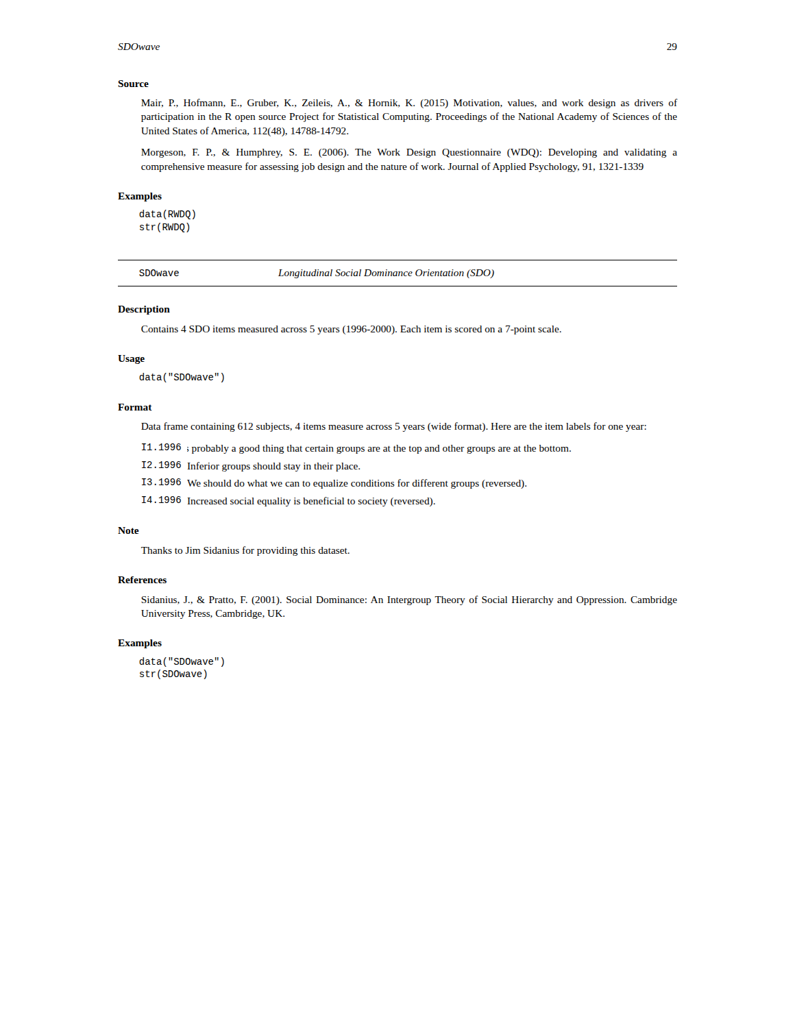SDOwave 29
Source
Mair, P., Hofmann, E., Gruber, K., Zeileis, A., & Hornik, K. (2015) Motivation, values, and work design as drivers of participation in the R open source Project for Statistical Computing. Proceedings of the National Academy of Sciences of the United States of America, 112(48), 14788-14792.
Morgeson, F. P., & Humphrey, S. E. (2006). The Work Design Questionnaire (WDQ): Developing and validating a comprehensive measure for assessing job design and the nature of work. Journal of Applied Psychology, 91, 1321-1339
Examples
data(RWDQ)
str(RWDQ)
SDOwave Longitudinal Social Dominance Orientation (SDO)
Description
Contains 4 SDO items measured across 5 years (1996-2000). Each item is scored on a 7-point scale.
Usage
data("SDOwave")
Format
Data frame containing 612 subjects, 4 items measure across 5 years (wide format). Here are the item labels for one year:
I1.1996
It's probably a good thing that certain groups are at the top and other groups are at the bottom.
I2.1996
Inferior groups should stay in their place.
I3.1996
We should do what we can to equalize conditions for different groups (reversed).
I4.1996
Increased social equality is beneficial to society (reversed).
Note
Thanks to Jim Sidanius for providing this dataset.
References
Sidanius, J., & Pratto, F. (2001). Social Dominance: An Intergroup Theory of Social Hierarchy and Oppression. Cambridge University Press, Cambridge, UK.
Examples
data("SDOwave")
str(SDOwave)